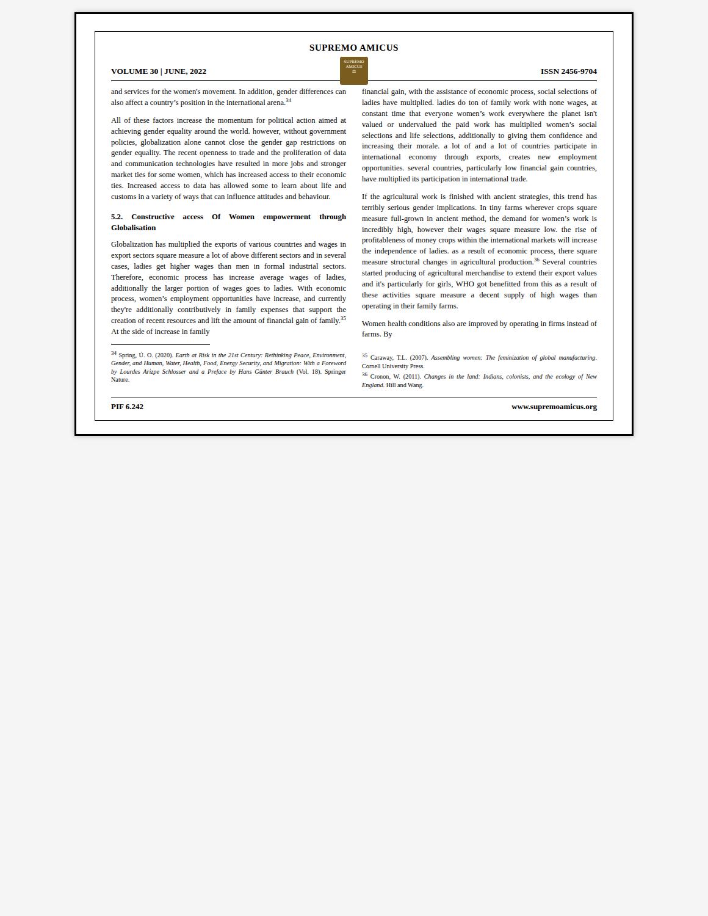SUPREMO AMICUS
SUPREMO
AMICUS
⚖
VOLUME 30 | JUNE, 2022
ISSN 2456-9704
and services for the women's movement. In addition, gender differences can also affect a country’s position in the international arena.34
All of these factors increase the momentum for political action aimed at achieving gender equality around the world. however, without government policies, globalization alone cannot close the gender gap restrictions on gender equality. The recent openness to trade and the proliferation of data and communication technologies have resulted in more jobs and stronger market ties for some women, which has increased access to their economic ties. Increased access to data has allowed some to learn about life and customs in a variety of ways that can influence attitudes and behaviour.
5.2. Constructive access Of Women empowerment through Globalisation
Globalization has multiplied the exports of various countries and wages in export sectors square measure a lot of above different sectors and in several cases, ladies get higher wages than men in formal industrial sectors. Therefore, economic process has increase average wages of ladies, additionally the larger portion of wages goes to ladies. With economic process, women’s employment opportunities have increase, and currently they're additionally contributively in family expenses that support the creation of recent resources and lift the amount of financial gain of family.35 At the side of increase in family
34 Spring, Ú. O. (2020). Earth at Risk in the 21st Century: Rethinking Peace, Environment, Gender, and Human, Water, Health, Food, Energy Security, and Migration: With a Foreword by Lourdes Arizpe Schlosser and a Preface by Hans Günter Brauch (Vol. 18). Springer Nature.
financial gain, with the assistance of economic process, social selections of ladies have multiplied. ladies do ton of family work with none wages, at constant time that everyone women’s work everywhere the planet isn't valued or undervalued the paid work has multiplied women’s social selections and life selections, additionally to giving them confidence and increasing their morale. a lot of and a lot of countries participate in international economy through exports, creates new employment opportunities. several countries, particularly low financial gain countries, have multiplied its participation in international trade.
If the agricultural work is finished with ancient strategies, this trend has terribly serious gender implications. In tiny farms wherever crops square measure full-grown in ancient method, the demand for women’s work is incredibly high, however their wages square measure low. the rise of profitableness of money crops within the international markets will increase the independence of ladies. as a result of economic process, there square measure structural changes in agricultural production.36 Several countries started producing of agricultural merchandise to extend their export values and it's particularly for girls, WHO got benefitted from this as a result of these activities square measure a decent supply of high wages than operating in their family farms.
Women health conditions also are improved by operating in firms instead of farms. By
35 Caraway, T.L. (2007). Assembling women: The feminization of global manufacturing. Cornell University Press.
36 Cronon, W. (2011). Changes in the land: Indians, colonists, and the ecology of New England. Hill and Wang.
PIF 6.242
www.supremoamicus.org